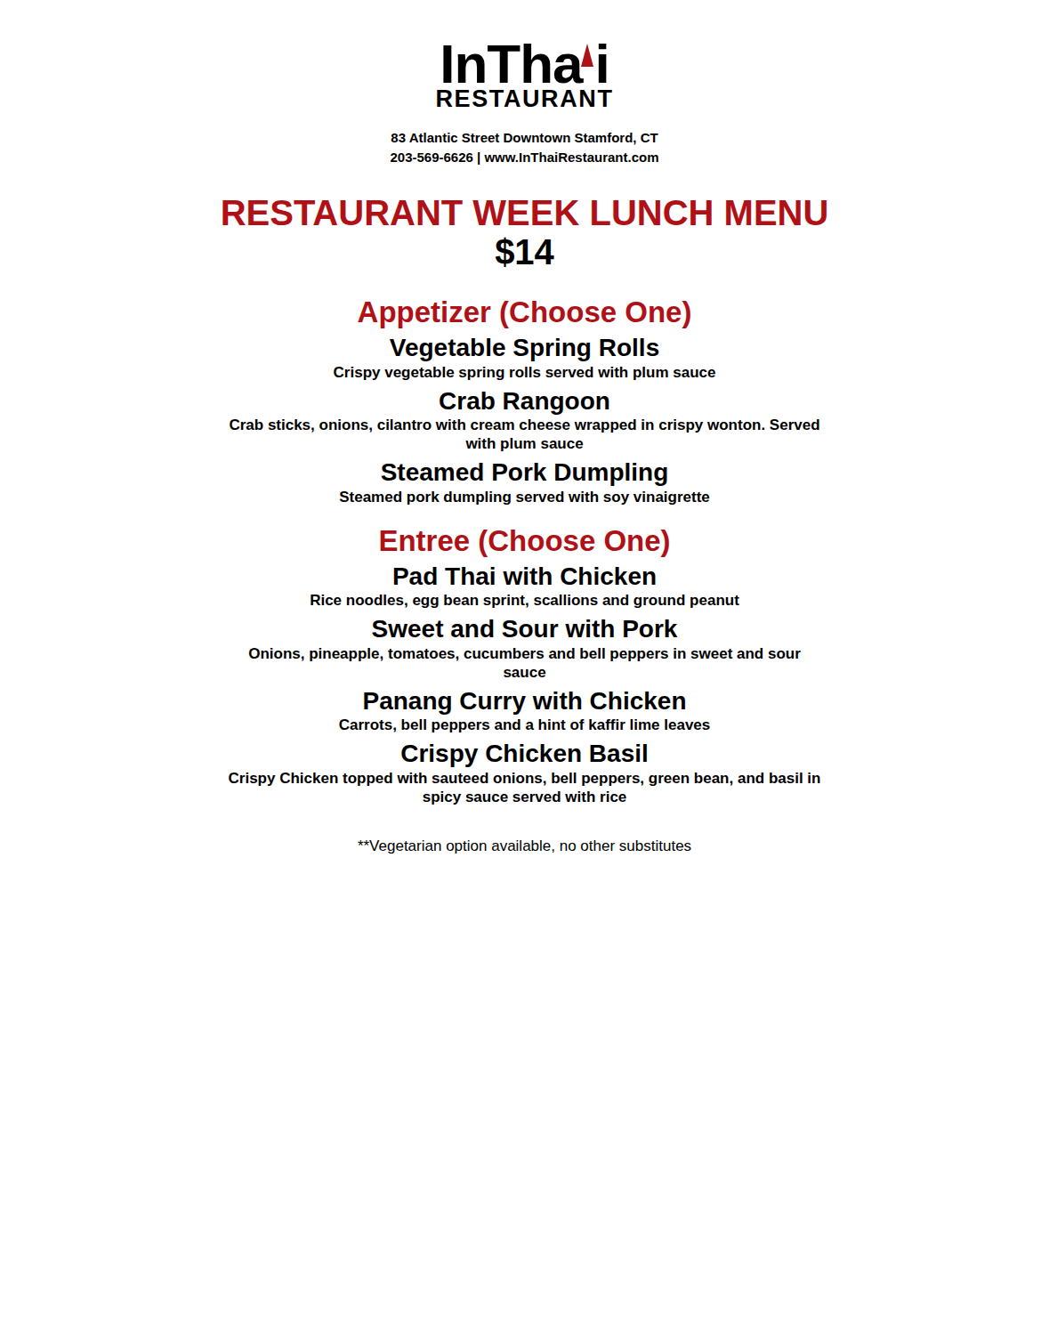InTha i
RESTAURANT
83 Atlantic Street Downtown Stamford, CT
203-569-6626 | www.InThaiRestaurant.com
RESTAURANT WEEK LUNCH MENU $14
Appetizer (Choose One)
Vegetable Spring Rolls
Crispy vegetable spring rolls served with plum sauce
Crab Rangoon
Crab sticks, onions, cilantro with cream cheese wrapped in crispy wonton. Served with plum sauce
Steamed Pork Dumpling
Steamed pork dumpling served with soy vinaigrette
Entree (Choose One)
Pad Thai with Chicken
Rice noodles, egg bean sprint, scallions and ground peanut
Sweet and Sour with Pork
Onions, pineapple, tomatoes, cucumbers and bell peppers in sweet and sour sauce
Panang Curry with Chicken
Carrots, bell peppers and a hint of kaffir lime leaves
Crispy Chicken Basil
Crispy Chicken topped with sauteed onions, bell peppers, green bean, and basil in spicy sauce served with rice
**Vegetarian option available, no other substitutes